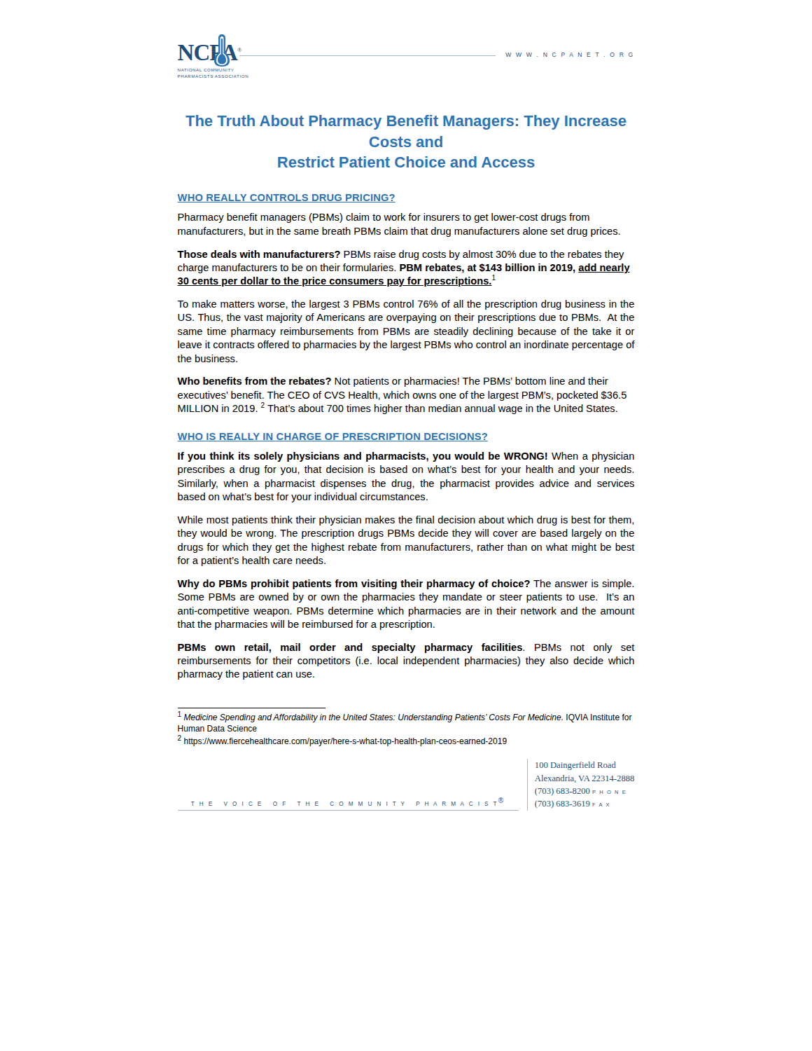NCPA®
NATIONAL COMMUNITY
PHARMACISTS ASSOCIATION
W W W . N C P A N E T . O R G
The Truth About Pharmacy Benefit Managers: They Increase Costs and
Restrict Patient Choice and Access
WHO REALLY CONTROLS DRUG PRICING?
Pharmacy benefit managers (PBMs) claim to work for insurers to get lower-cost drugs from manufacturers, but in the same breath PBMs claim that drug manufacturers alone set drug prices.
Those deals with manufacturers? PBMs raise drug costs by almost 30% due to the rebates they charge manufacturers to be on their formularies. PBM rebates, at $143 billion in 2019, add nearly 30 cents per dollar to the price consumers pay for prescriptions.1
To make matters worse, the largest 3 PBMs control 76% of all the prescription drug business in the US. Thus, the vast majority of Americans are overpaying on their prescriptions due to PBMs. At the same time pharmacy reimbursements from PBMs are steadily declining because of the take it or leave it contracts offered to pharmacies by the largest PBMs who control an inordinate percentage of the business.
Who benefits from the rebates? Not patients or pharmacies! The PBMs’ bottom line and their executives’ benefit. The CEO of CVS Health, which owns one of the largest PBM’s, pocketed $36.5 MILLION in 2019. 2 That’s about 700 times higher than median annual wage in the United States.
WHO IS REALLY IN CHARGE OF PRESCRIPTION DECISIONS?
If you think its solely physicians and pharmacists, you would be WRONG! When a physician prescribes a drug for you, that decision is based on what’s best for your health and your needs. Similarly, when a pharmacist dispenses the drug, the pharmacist provides advice and services based on what’s best for your individual circumstances.
While most patients think their physician makes the final decision about which drug is best for them, they would be wrong. The prescription drugs PBMs decide they will cover are based largely on the drugs for which they get the highest rebate from manufacturers, rather than on what might be best for a patient’s health care needs.
Why do PBMs prohibit patients from visiting their pharmacy of choice? The answer is simple. Some PBMs are owned by or own the pharmacies they mandate or steer patients to use. It’s an anti-competitive weapon. PBMs determine which pharmacies are in their network and the amount that the pharmacies will be reimbursed for a prescription.
PBMs own retail, mail order and specialty pharmacy facilities. PBMs not only set reimbursements for their competitors (i.e. local independent pharmacies) they also decide which pharmacy the patient can use.
1 Medicine Spending and Affordability in the United States: Understanding Patients’ Costs For Medicine. IQVIA Institute for Human Data Science
2 https://www.fiercehealthcare.com/payer/here-s-what-top-health-plan-ceos-earned-2019
T H E V O I C E O F T H E C O M M U N I T Y P H A R M A C I S T®
100 Daingerfield Road
Alexandria, VA 22314-2888
(703) 683-8200 P H O N E
(703) 683-3619 F A X